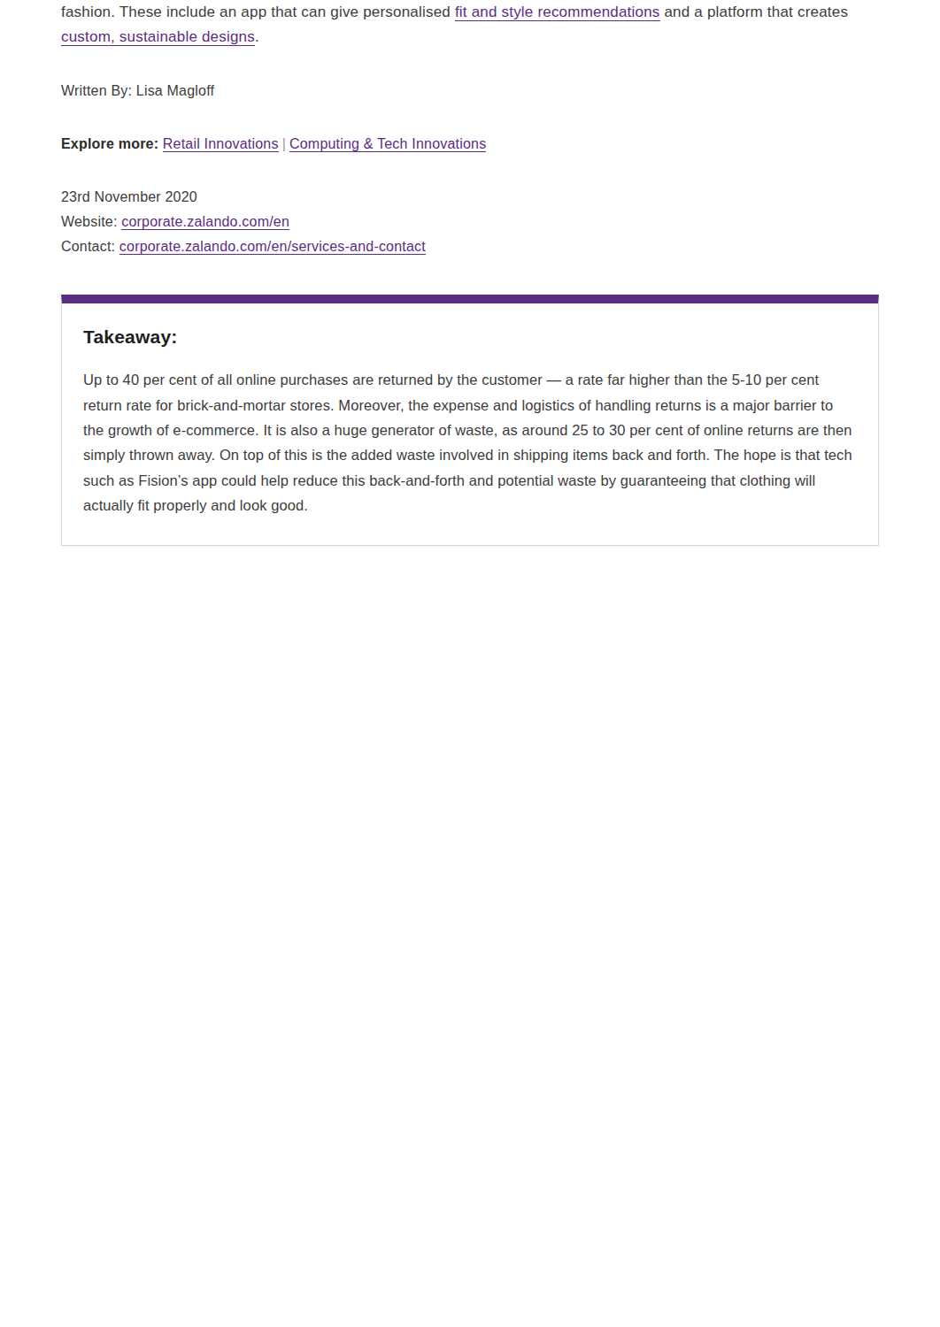fashion. These include an app that can give personalised fit and style recommendations and a platform that creates custom, sustainable designs.
Written By: Lisa Magloff
Explore more: Retail Innovations|Computing & Tech Innovations
23rd November 2020
Website: corporate.zalando.com/en
Contact: corporate.zalando.com/en/services-and-contact
Takeaway:
Up to 40 per cent of all online purchases are returned by the customer — a rate far higher than the 5-10 per cent return rate for brick-and-mortar stores. Moreover, the expense and logistics of handling returns is a major barrier to the growth of e-commerce. It is also a huge generator of waste, as around 25 to 30 per cent of online returns are then simply thrown away. On top of this is the added waste involved in shipping items back and forth. The hope is that tech such as Fision’s app could help reduce this back-and-forth and potential waste by guaranteeing that clothing will actually fit properly and look good.